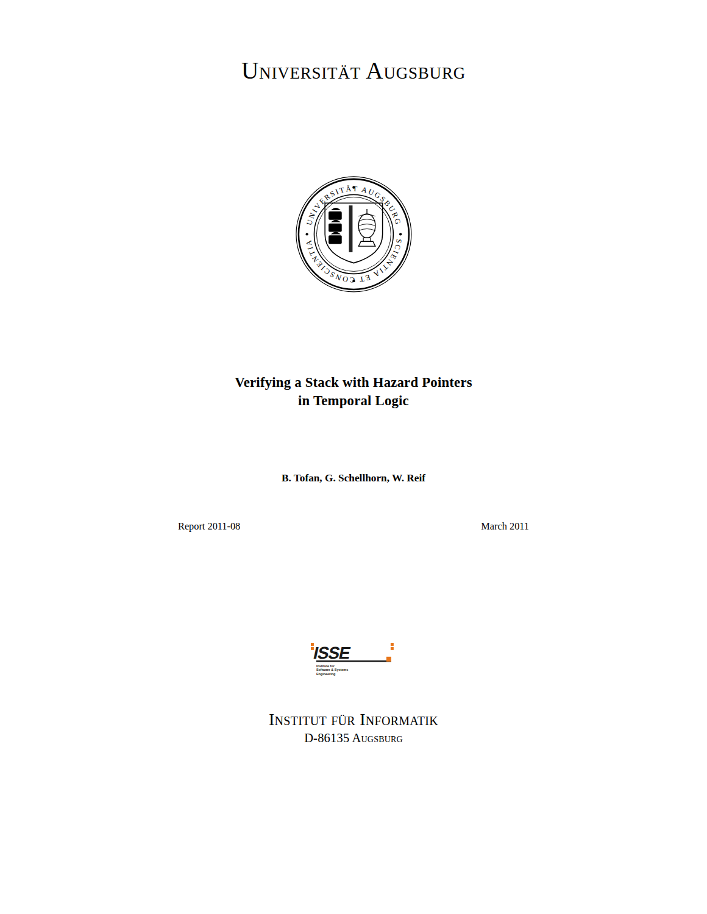Universität Augsburg
UNIVERSITÄT AUGSBURG SCIENTIA ET CONSCIENTIA
Verifying a Stack with Hazard Pointers
in Temporal Logic
B. Tofan, G. Schellhorn, W. Reif
Report 2011-08
March 2011
ISSE Institute for Software & Systems Engineering
Institut für Informatik
D-86135 Augsburg